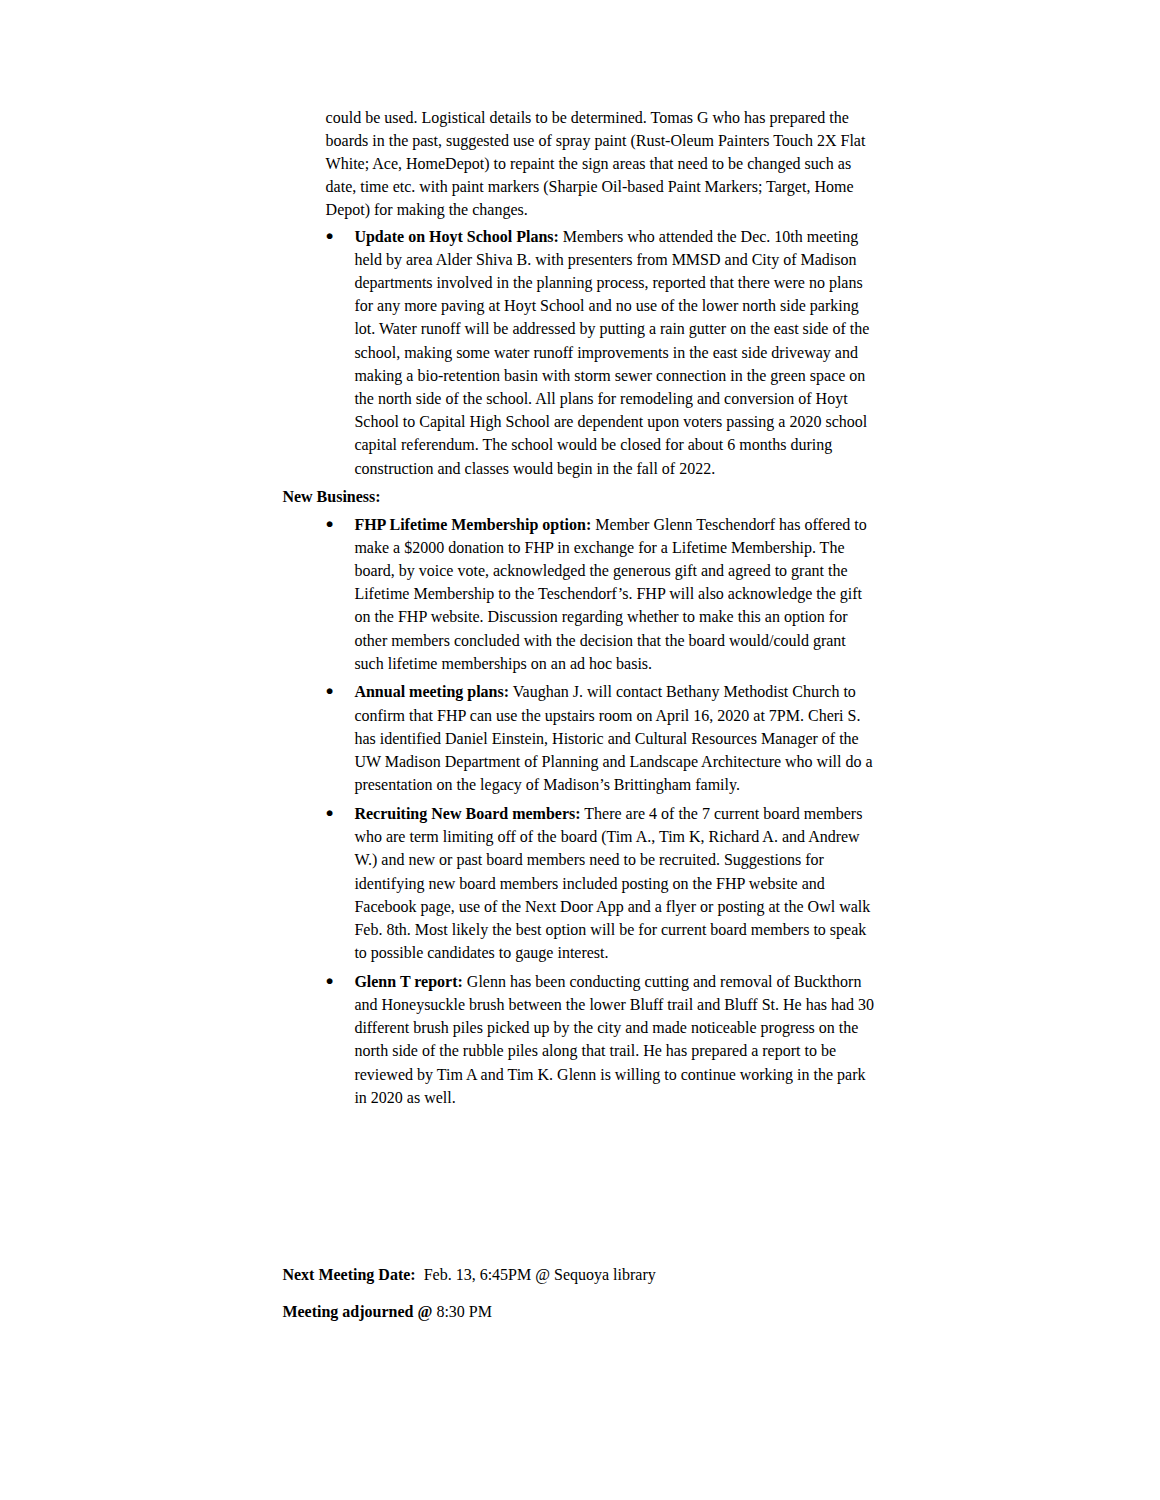could be used. Logistical details to be determined. Tomas G who has prepared the boards in the past, suggested use of spray paint (Rust-Oleum Painters Touch 2X Flat White; Ace, HomeDepot) to repaint the sign areas that need to be changed such as date, time etc. with paint markers (Sharpie Oil-based Paint Markers; Target, Home Depot) for making the changes.
Update on Hoyt School Plans: Members who attended the Dec. 10th meeting held by area Alder Shiva B. with presenters from MMSD and City of Madison departments involved in the planning process, reported that there were no plans for any more paving at Hoyt School and no use of the lower north side parking lot. Water runoff will be addressed by putting a rain gutter on the east side of the school, making some water runoff improvements in the east side driveway and making a bio-retention basin with storm sewer connection in the green space on the north side of the school. All plans for remodeling and conversion of Hoyt School to Capital High School are dependent upon voters passing a 2020 school capital referendum. The school would be closed for about 6 months during construction and classes would begin in the fall of 2022.
New Business:
FHP Lifetime Membership option: Member Glenn Teschendorf has offered to make a $2000 donation to FHP in exchange for a Lifetime Membership. The board, by voice vote, acknowledged the generous gift and agreed to grant the Lifetime Membership to the Teschendorf’s. FHP will also acknowledge the gift on the FHP website. Discussion regarding whether to make this an option for other members concluded with the decision that the board would/could grant such lifetime memberships on an ad hoc basis.
Annual meeting plans: Vaughan J. will contact Bethany Methodist Church to confirm that FHP can use the upstairs room on April 16, 2020 at 7PM. Cheri S. has identified Daniel Einstein, Historic and Cultural Resources Manager of the UW Madison Department of Planning and Landscape Architecture who will do a presentation on the legacy of Madison’s Brittingham family.
Recruiting New Board members: There are 4 of the 7 current board members who are term limiting off of the board (Tim A., Tim K, Richard A. and Andrew W.) and new or past board members need to be recruited. Suggestions for identifying new board members included posting on the FHP website and Facebook page, use of the Next Door App and a flyer or posting at the Owl walk Feb. 8th. Most likely the best option will be for current board members to speak to possible candidates to gauge interest.
Glenn T report: Glenn has been conducting cutting and removal of Buckthorn and Honeysuckle brush between the lower Bluff trail and Bluff St. He has had 30 different brush piles picked up by the city and made noticeable progress on the north side of the rubble piles along that trail. He has prepared a report to be reviewed by Tim A and Tim K. Glenn is willing to continue working in the park in 2020 as well.
Next Meeting Date: Feb. 13, 6:45PM @ Sequoya library
Meeting adjourned @ 8:30 PM